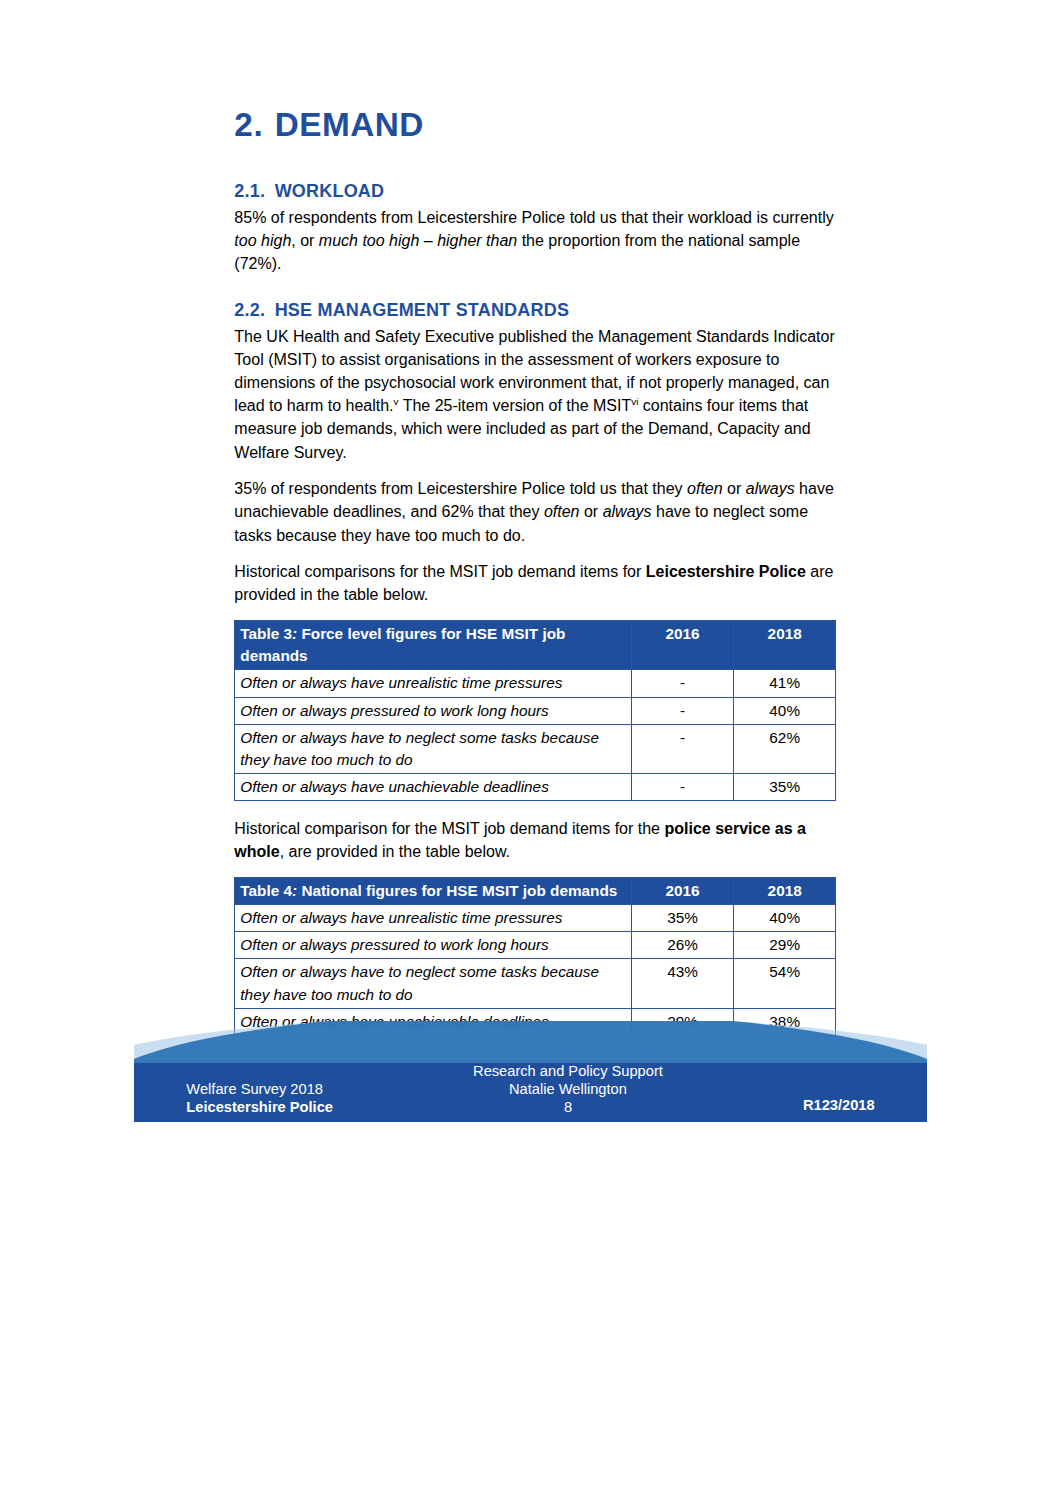2. DEMAND
2.1. WORKLOAD
85% of respondents from Leicestershire Police told us that their workload is currently too high, or much too high – higher than the proportion from the national sample (72%).
2.2. HSE MANAGEMENT STANDARDS
The UK Health and Safety Executive published the Management Standards Indicator Tool (MSIT) to assist organisations in the assessment of workers exposure to dimensions of the psychosocial work environment that, if not properly managed, can lead to harm to health.v The 25-item version of the MSITvi contains four items that measure job demands, which were included as part of the Demand, Capacity and Welfare Survey.
35% of respondents from Leicestershire Police told us that they often or always have unachievable deadlines, and 62% that they often or always have to neglect some tasks because they have too much to do.
Historical comparisons for the MSIT job demand items for Leicestershire Police are provided in the table below.
| Table 3 : Force level figures for HSE MSIT job demands | 2016 | 2018 |
| --- | --- | --- |
| Often or always have unrealistic time pressures | - | 41% |
| Often or always pressured to work long hours | - | 40% |
| Often or always have to neglect some tasks because they have too much to do | - | 62% |
| Often or always have unachievable deadlines | - | 35% |
Historical comparison for the MSIT job demand items for the police service as a whole, are provided in the table below.
| Table 4 : National figures for HSE MSIT job demands | 2016 | 2018 |
| --- | --- | --- |
| Often or always have unrealistic time pressures | 35% | 40% |
| Often or always pressured to work long hours | 26% | 29% |
| Often or always have to neglect some tasks because they have too much to do | 43% | 54% |
| Often or always have unachievable deadlines | 29% | 38% |
Welfare Survey 2018
Leicestershire Police
Research and Policy Support
Natalie Wellington
8
R123/2018